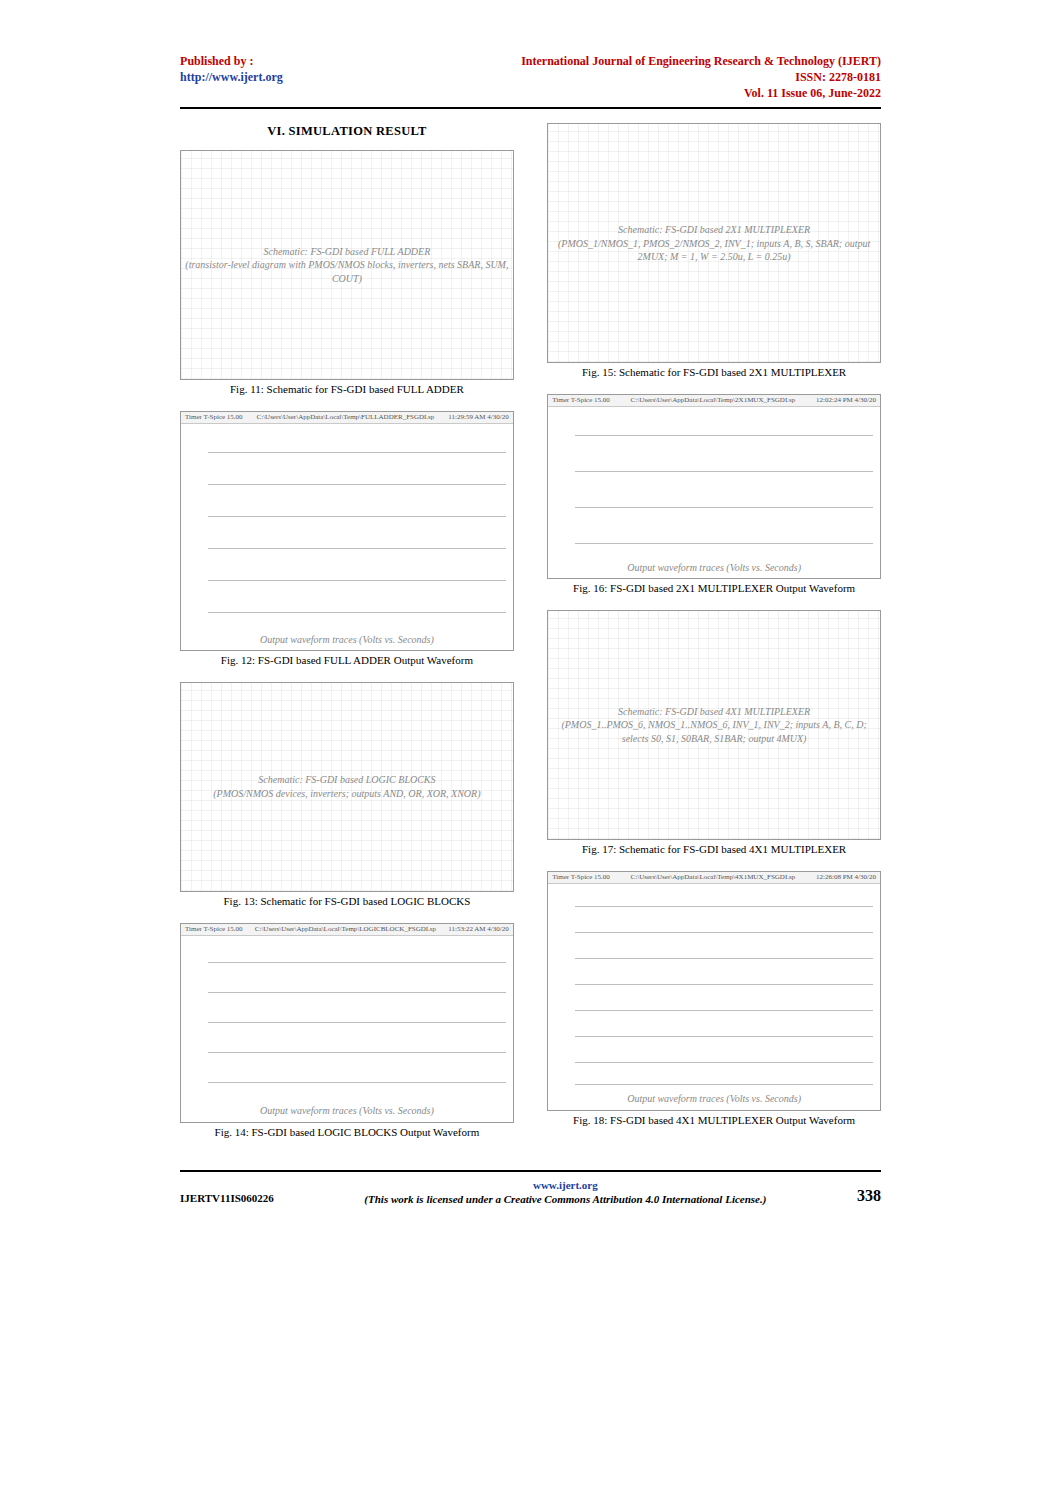Published by :
http://www.ijert.org
International Journal of Engineering Research & Technology (IJERT)
ISSN: 2278-0181
Vol. 11 Issue 06, June-2022
VI. Simulation Result
Schematic: FS-GDI based FULL ADDER
(transistor-level diagram with PMOS/NMOS blocks, inverters, nets SBAR, SUM, COUT)
Fig. 11: Schematic for FS-GDI based FULL ADDER
Timer T-Spice 15.00 C:\Users\User\AppData\Local\Temp\FULLADDER_FSGDI.sp 11:29:59 AM 4/30/20
Output waveform traces (Volts vs. Seconds)
Fig. 12: FS-GDI based FULL ADDER Output Waveform
Schematic: FS-GDI based LOGIC BLOCKS
(PMOS/NMOS devices, inverters; outputs AND, OR, XOR, XNOR)
Fig. 13: Schematic for FS-GDI based LOGIC BLOCKS
Timer T-Spice 15.00 C:\Users\User\AppData\Local\Temp\LOGICBLOCK_FSGDI.sp 11:53:22 AM 4/30/20
Output waveform traces (Volts vs. Seconds)
Fig. 14: FS-GDI based LOGIC BLOCKS Output Waveform
Schematic: FS-GDI based 2X1 MULTIPLEXER
(PMOS_1/NMOS_1, PMOS_2/NMOS_2, INV_1; inputs A, B, S, SBAR; output 2MUX; M = 1, W = 2.50u, L = 0.25u)
Fig. 15: Schematic for FS-GDI based 2X1 MULTIPLEXER
Timer T-Spice 15.00 C:\Users\User\AppData\Local\Temp\2X1MUX_FSGDI.sp 12:02:24 PM 4/30/20
Output waveform traces (Volts vs. Seconds)
Fig. 16: FS-GDI based 2X1 MULTIPLEXER Output Waveform
Schematic: FS-GDI based 4X1 MULTIPLEXER
(PMOS_1..PMOS_6, NMOS_1..NMOS_6, INV_1, INV_2; inputs A, B, C, D; selects S0, S1, S0BAR, S1BAR; output 4MUX)
Fig. 17: Schematic for FS-GDI based 4X1 MULTIPLEXER
Timer T-Spice 15.00 C:\Users\User\AppData\Local\Temp\4X1MUX_FSGDI.sp 12:26:08 PM 4/30/20
Output waveform traces (Volts vs. Seconds)
Fig. 18: FS-GDI based 4X1 MULTIPLEXER Output Waveform
IJERTV11IS060226
www.ijert.org
(This work is licensed under a Creative Commons Attribution 4.0 International License.)
338